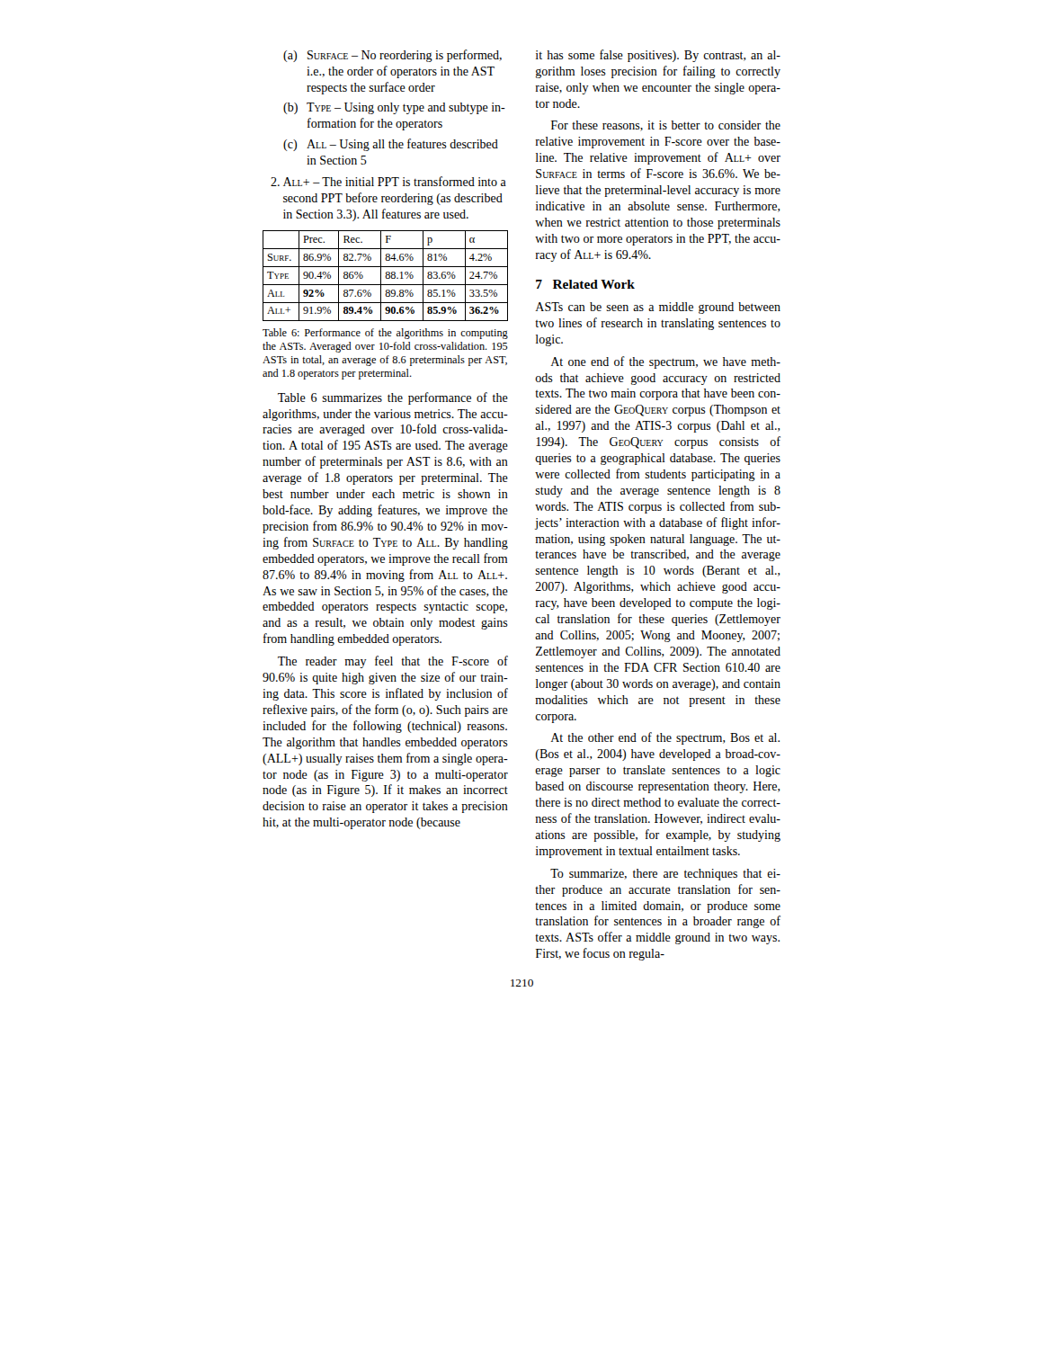(a) Surface – No reordering is performed, i.e., the order of operators in the AST respects the surface order
(b) Type – Using only type and subtype information for the operators
(c) All – Using all the features described in Section 5
2. All+ – The initial PPT is transformed into a second PPT before reordering (as described in Section 3.3). All features are used.
| | Prec. | Rec. | F | p | α |
| --- | --- | --- | --- | --- | --- |
| Surf. | 86.9% | 82.7% | 84.6% | 81% | 4.2% |
| Type | 90.4% | 86% | 88.1% | 83.6% | 24.7% |
| All | 92% | 87.6% | 89.8% | 85.1% | 33.5% |
| All+ | 91.9% | 89.4% | 90.6% | 85.9% | 36.2% |
Table 6: Performance of the algorithms in computing the ASTs. Averaged over 10-fold cross-validation. 195 ASTs in total, an average of 8.6 preterminals per AST, and 1.8 operators per preterminal.
Table 6 summarizes the performance of the algorithms, under the various metrics. The accuracies are averaged over 10-fold cross-validation. A total of 195 ASTs are used. The average number of preterminals per AST is 8.6, with an average of 1.8 operators per preterminal. The best number under each metric is shown in bold-face. By adding features, we improve the precision from 86.9% to 90.4% to 92% in moving from Surface to Type to All. By handling embedded operators, we improve the recall from 87.6% to 89.4% in moving from All to All+. As we saw in Section 5, in 95% of the cases, the embedded operators respects syntactic scope, and as a result, we obtain only modest gains from handling embedded operators.
The reader may feel that the F-score of 90.6% is quite high given the size of our training data. This score is inflated by inclusion of reflexive pairs, of the form (o, o). Such pairs are included for the following (technical) reasons. The algorithm that handles embedded operators (ALL+) usually raises them from a single operator node (as in Figure 3) to a multi-operator node (as in Figure 5). If it makes an incorrect decision to raise an operator it takes a precision hit, at the multi-operator node (because
it has some false positives). By contrast, an algorithm loses precision for failing to correctly raise, only when we encounter the single operator node.
For these reasons, it is better to consider the relative improvement in F-score over the baseline. The relative improvement of All+ over Surface in terms of F-score is 36.6%. We believe that the preterminal-level accuracy is more indicative in an absolute sense. Furthermore, when we restrict attention to those preterminals with two or more operators in the PPT, the accuracy of All+ is 69.4%.
7 Related Work
ASTs can be seen as a middle ground between two lines of research in translating sentences to logic.
At one end of the spectrum, we have methods that achieve good accuracy on restricted texts. The two main corpora that have been considered are the GeoQuery corpus (Thompson et al., 1997) and the ATIS-3 corpus (Dahl et al., 1994). The GeoQuery corpus consists of queries to a geographical database. The queries were collected from students participating in a study and the average sentence length is 8 words. The ATIS corpus is collected from subjects’ interaction with a database of flight information, using spoken natural language. The utterances have be transcribed, and the average sentence length is 10 words (Berant et al., 2007). Algorithms, which achieve good accuracy, have been developed to compute the logical translation for these queries (Zettlemoyer and Collins, 2005; Wong and Mooney, 2007; Zettlemoyer and Collins, 2009). The annotated sentences in the FDA CFR Section 610.40 are longer (about 30 words on average), and contain modalities which are not present in these corpora.
At the other end of the spectrum, Bos et al. (Bos et al., 2004) have developed a broad-coverage parser to translate sentences to a logic based on discourse representation theory. Here, there is no direct method to evaluate the correctness of the translation. However, indirect evaluations are possible, for example, by studying improvement in textual entailment tasks.
To summarize, there are techniques that either produce an accurate translation for sentences in a limited domain, or produce some translation for sentences in a broader range of texts. ASTs offer a middle ground in two ways. First, we focus on regula-
1210